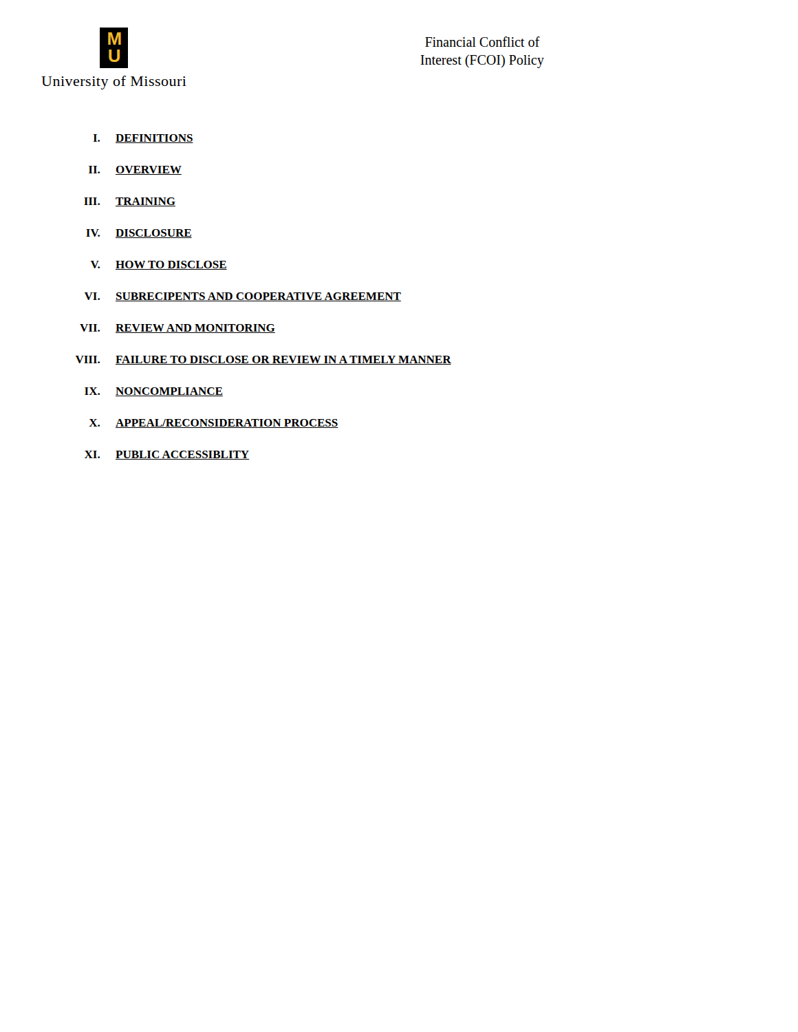MU
University of Missouri
Financial Conflict of
Interest (FCOI) Policy
DEFINITIONS
OVERVIEW
TRAINING
DISCLOSURE
HOW TO DISCLOSE
SUBRECIPENTS AND COOPERATIVE AGREEMENT
REVIEW AND MONITORING
FAILURE TO DISCLOSE OR REVIEW IN A TIMELY MANNER
NONCOMPLIANCE
APPEAL/RECONSIDERATION PROCESS
PUBLIC ACCESSIBLITY